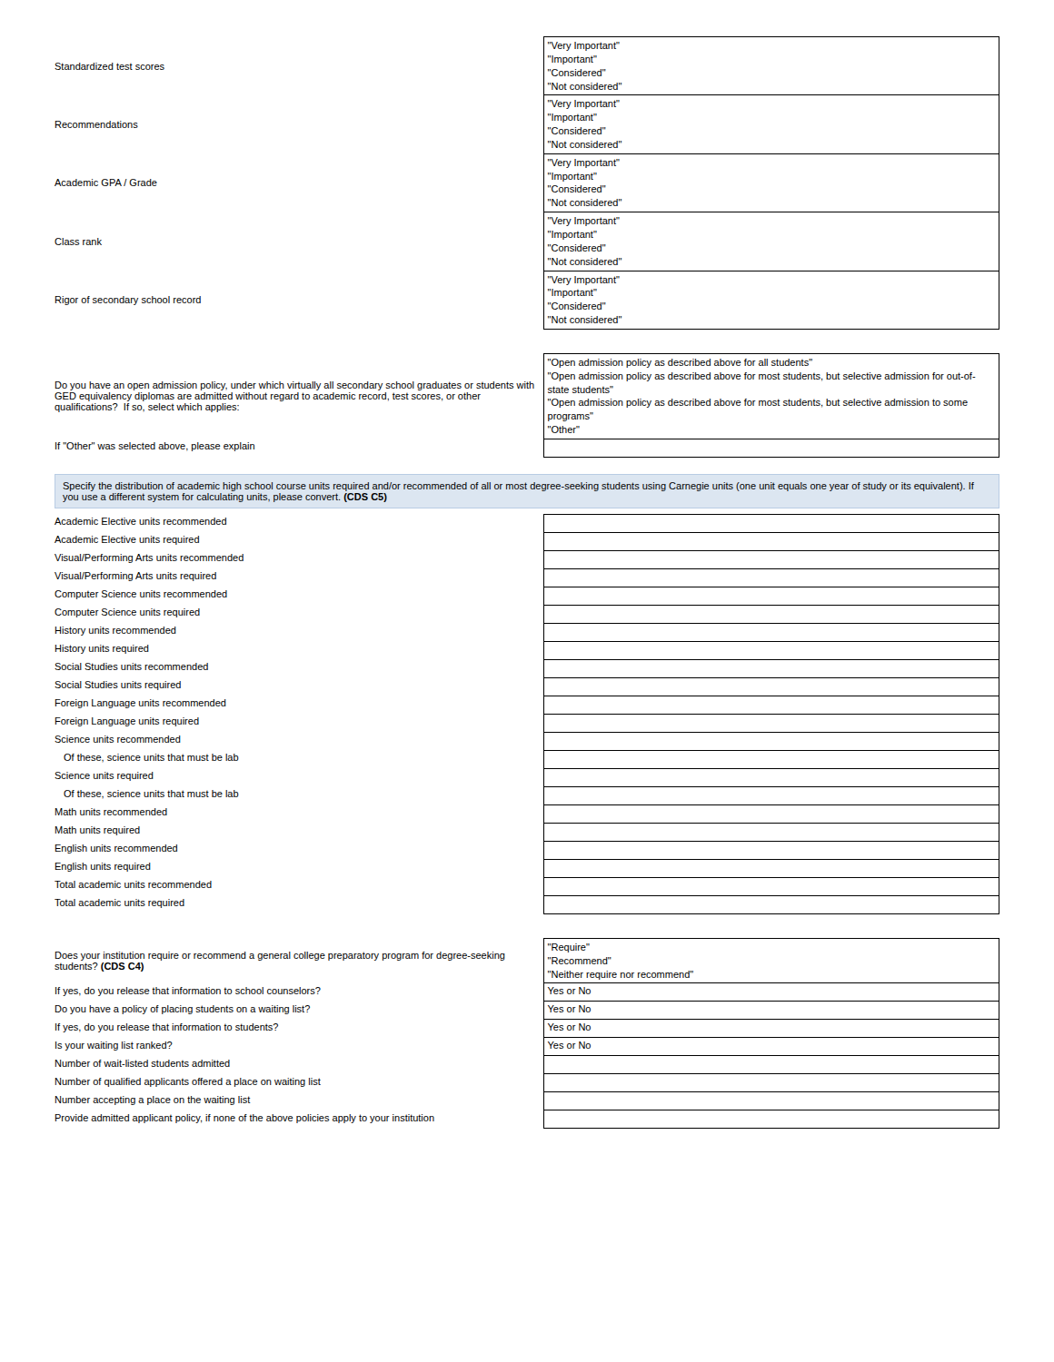| Standardized test scores | "Very Important" "Important" "Considered" "Not considered" |
| Recommendations | "Very Important" "Important" "Considered" "Not considered" |
| Academic GPA / Grade | "Very Important" "Important" "Considered" "Not considered" |
| Class rank | "Very Important" "Important" "Considered" "Not considered" |
| Rigor of secondary school record | "Very Important" "Important" "Considered" "Not considered" |
| Do you have an open admission policy, under which virtually all secondary school graduates or students with GED equivalency diplomas are admitted without regard to academic record, test scores, or other qualifications? If so, select which applies: | "Open admission policy as described above for all students" "Open admission policy as described above for most students, but selective admission for out-of-state students" "Open admission policy as described above for most students, but selective admission to some programs" "Other" |
| If "Other" was selected above, please explain | |
Specify the distribution of academic high school course units required and/or recommended of all or most degree-seeking students using Carnegie units (one unit equals one year of study or its equivalent). If you use a different system for calculating units, please convert. (CDS C5)
| Academic Elective units recommended | |
| Academic Elective units required | |
| Visual/Performing Arts units recommended | |
| Visual/Performing Arts units required | |
| Computer Science units recommended | |
| Computer Science units required | |
| History units recommended | |
| History units required | |
| Social Studies units recommended | |
| Social Studies units required | |
| Foreign Language units recommended | |
| Foreign Language units required | |
| Science units recommended | |
| Of these, science units that must be lab | |
| Science units required | |
| Of these, science units that must be lab | |
| Math units recommended | |
| Math units required | |
| English units recommended | |
| English units required | |
| Total academic units recommended | |
| Total academic units required | |
| Does your institution require or recommend a general college preparatory program for degree-seeking students? (CDS C4) | "Require" "Recommend" "Neither require nor recommend" |
| If yes, do you release that information to school counselors? | Yes or No |
| Do you have a policy of placing students on a waiting list? | Yes or No |
| If yes, do you release that information to students? | Yes or No |
| Is your waiting list ranked? | Yes or No |
| Number of wait-listed students admitted | |
| Number of qualified applicants offered a place on waiting list | |
| Number accepting a place on the waiting list | |
| Provide admitted applicant policy, if none of the above policies apply to your institution | |